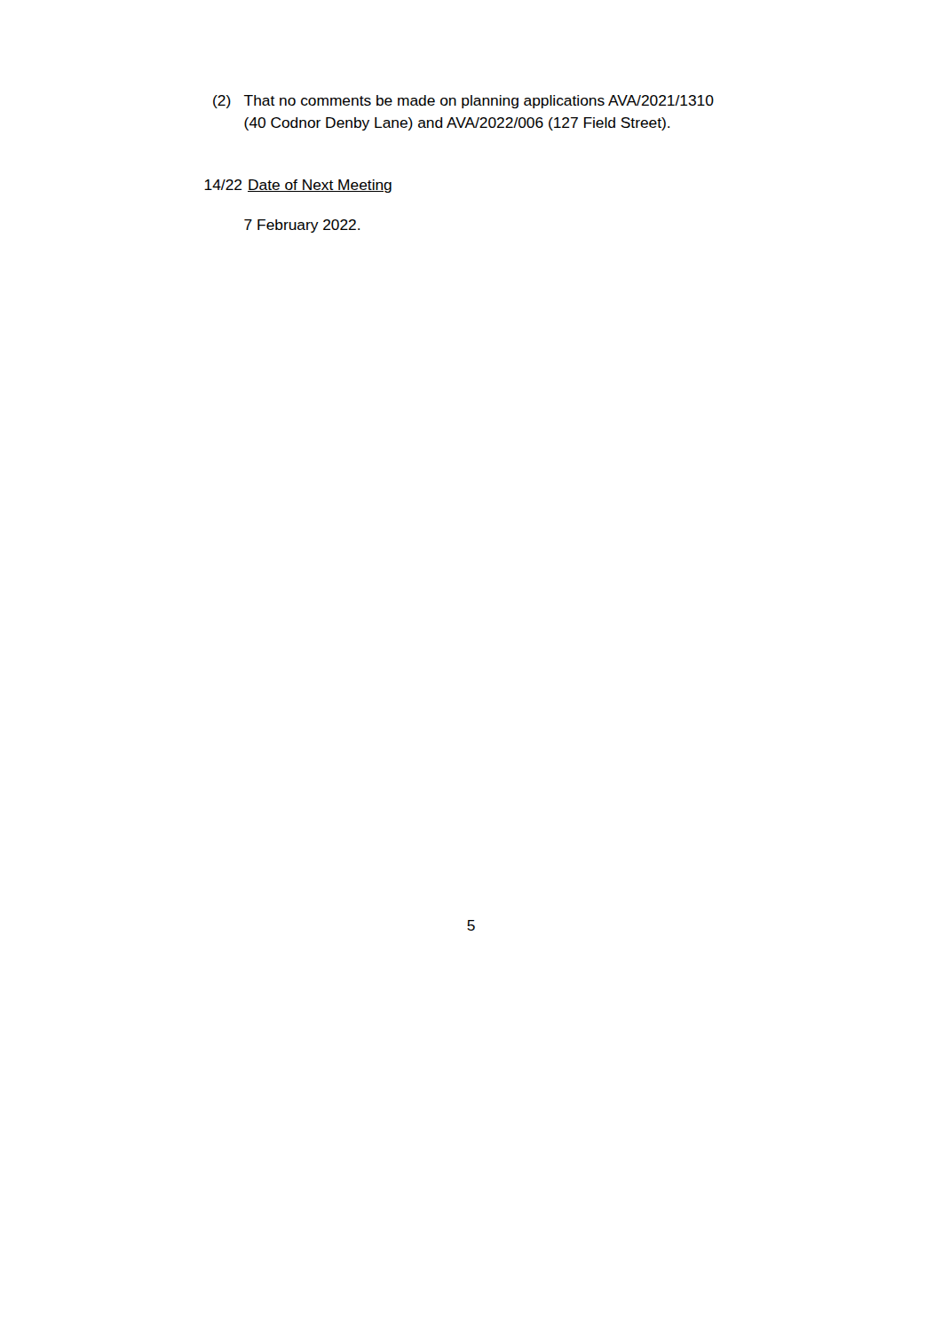(2) That no comments be made on planning applications AVA/2021/1310 (40 Codnor Denby Lane) and AVA/2022/006 (127 Field Street).
14/22 Date of Next Meeting
7 February 2022.
5